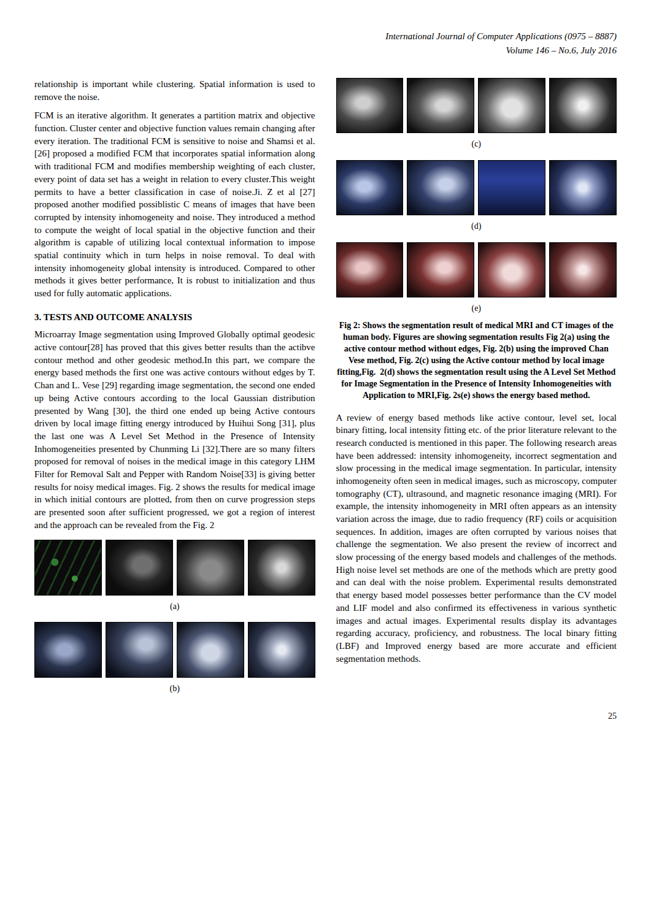International Journal of Computer Applications (0975 – 8887)
Volume 146 – No.6, July 2016
relationship is important while clustering. Spatial information is used to remove the noise.
FCM is an iterative algorithm. It generates a partition matrix and objective function. Cluster center and objective function values remain changing after every iteration. The traditional FCM is sensitive to noise and Shamsi et al. [26] proposed a modified FCM that incorporates spatial information along with traditional FCM and modifies membership weighting of each cluster, every point of data set has a weight in relation to every cluster.This weight permits to have a better classification in case of noise.Ji. Z et al [27] proposed another modified possiblistic C means of images that have been corrupted by intensity inhomogeneity and noise. They introduced a method to compute the weight of local spatial in the objective function and their algorithm is capable of utilizing local contextual information to impose spatial continuity which in turn helps in noise removal. To deal with intensity inhomogeneity global intensity is introduced. Compared to other methods it gives better performance, It is robust to initialization and thus used for fully automatic applications.
3. TESTS AND OUTCOME ANALYSIS
Microarray Image segmentation using Improved Globally optimal geodesic active contour[28] has proved that this gives better results than the actibve contour method and other geodesic method.In this part, we compare the energy based methods the first one was active contours without edges by T. Chan and L. Vese [29] regarding image segmentation, the second one ended up being Active contours according to the local Gaussian distribution presented by Wang [30], the third one ended up being Active contours driven by local image fitting energy introduced by Huihui Song [31], plus the last one was A Level Set Method in the Presence of Intensity Inhomogeneities presented by Chunming Li [32].There are so many filters proposed for removal of noises in the medical image in this category LHM Filter for Removal Salt and Pepper with Random Noise[33] is giving better results for noisy medical images. Fig. 2 shows the results for medical image in which initial contours are plotted, from then on curve progression steps are presented soon after sufficient progressed, we got a region of interest and the approach can be revealed from the Fig. 2
(a)
(b)
(c)
(d)
(e)
Fig 2: Shows the segmentation result of medical MRI and CT images of the human body. Figures are showing segmentation results Fig 2(a) using the active contour method without edges, Fig. 2(b) using the improved Chan Vese method, Fig. 2(c) using the Active contour method by local image fitting,Fig. 2(d) shows the segmentation result using the A Level Set Method for Image Segmentation in the Presence of Intensity Inhomogeneities with Application to MRI,Fig. 2s(e) shows the energy based method.
A review of energy based methods like active contour, level set, local binary fitting, local intensity fitting etc. of the prior literature relevant to the research conducted is mentioned in this paper. The following research areas have been addressed: intensity inhomogeneity, incorrect segmentation and slow processing in the medical image segmentation. In particular, intensity inhomogeneity often seen in medical images, such as microscopy, computer tomography (CT), ultrasound, and magnetic resonance imaging (MRI). For example, the intensity inhomogeneity in MRI often appears as an intensity variation across the image, due to radio frequency (RF) coils or acquisition sequences. In addition, images are often corrupted by various noises that challenge the segmentation. We also present the review of incorrect and slow processing of the energy based models and challenges of the methods. High noise level set methods are one of the methods which are pretty good and can deal with the noise problem. Experimental results demonstrated that energy based model possesses better performance than the CV model and LIF model and also confirmed its effectiveness in various synthetic images and actual images. Experimental results display its advantages regarding accuracy, proficiency, and robustness. The local binary fitting (LBF) and Improved energy based are more accurate and efficient segmentation methods.
25